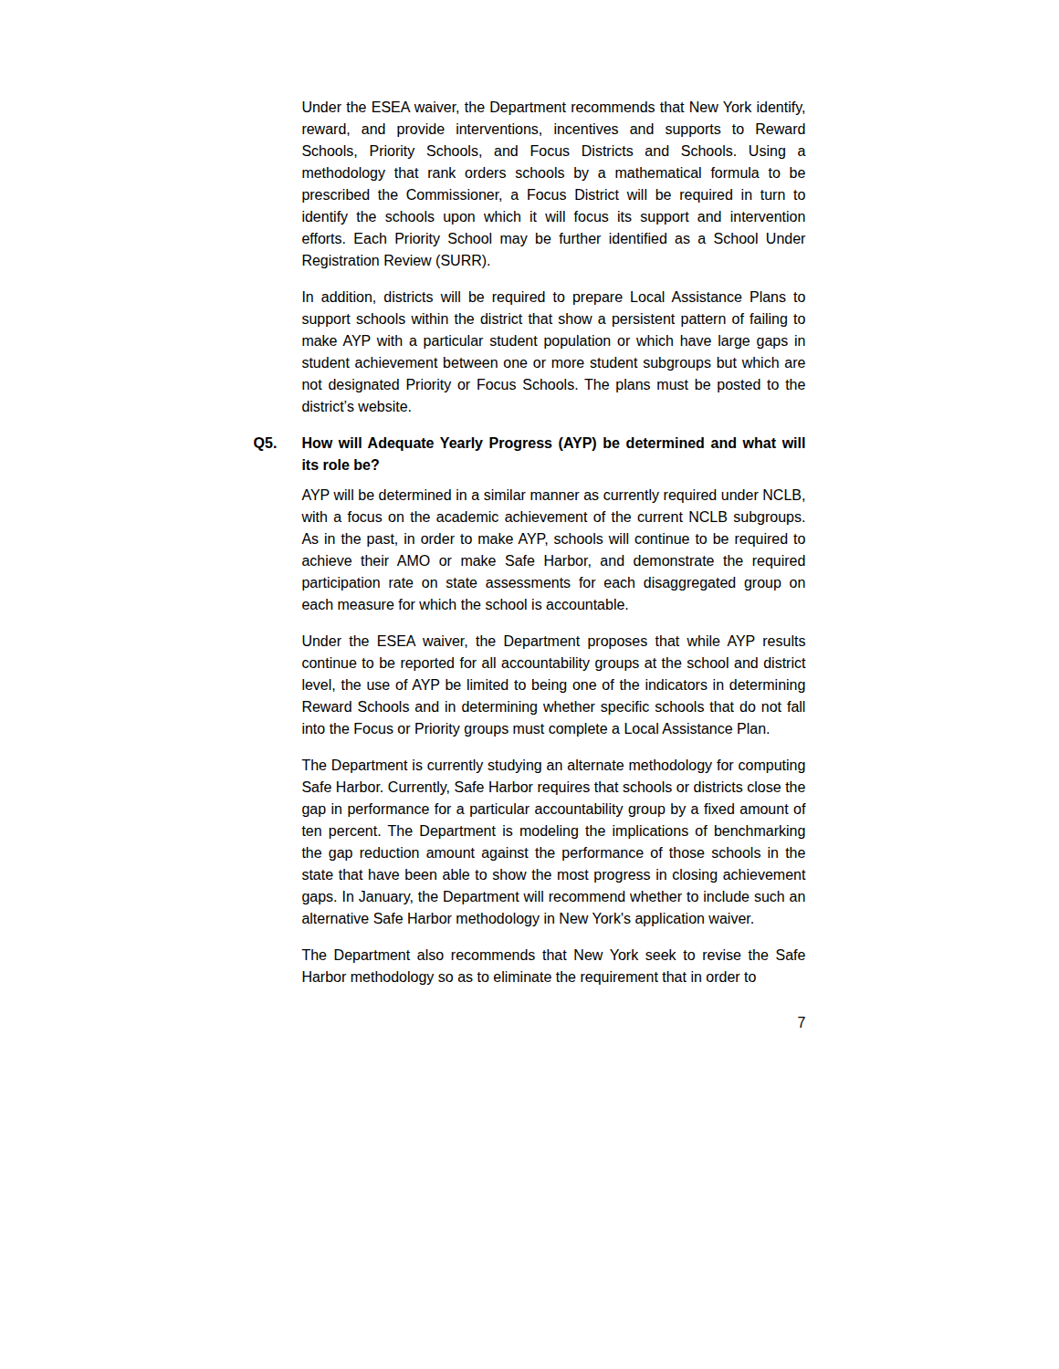Under the ESEA waiver, the Department recommends that New York identify, reward, and provide interventions, incentives and supports to Reward Schools, Priority Schools, and Focus Districts and Schools. Using a methodology that rank orders schools by a mathematical formula to be prescribed the Commissioner, a Focus District will be required in turn to identify the schools upon which it will focus its support and intervention efforts. Each Priority School may be further identified as a School Under Registration Review (SURR).
In addition, districts will be required to prepare Local Assistance Plans to support schools within the district that show a persistent pattern of failing to make AYP with a particular student population or which have large gaps in student achievement between one or more student subgroups but which are not designated Priority or Focus Schools. The plans must be posted to the district’s website.
Q5.
How will Adequate Yearly Progress (AYP) be determined and what will its role be?
AYP will be determined in a similar manner as currently required under NCLB, with a focus on the academic achievement of the current NCLB subgroups. As in the past, in order to make AYP, schools will continue to be required to achieve their AMO or make Safe Harbor, and demonstrate the required participation rate on state assessments for each disaggregated group on each measure for which the school is accountable.
Under the ESEA waiver, the Department proposes that while AYP results continue to be reported for all accountability groups at the school and district level, the use of AYP be limited to being one of the indicators in determining Reward Schools and in determining whether specific schools that do not fall into the Focus or Priority groups must complete a Local Assistance Plan.
The Department is currently studying an alternate methodology for computing Safe Harbor. Currently, Safe Harbor requires that schools or districts close the gap in performance for a particular accountability group by a fixed amount of ten percent. The Department is modeling the implications of benchmarking the gap reduction amount against the performance of those schools in the state that have been able to show the most progress in closing achievement gaps. In January, the Department will recommend whether to include such an alternative Safe Harbor methodology in New York's application waiver.
The Department also recommends that New York seek to revise the Safe Harbor methodology so as to eliminate the requirement that in order to
7